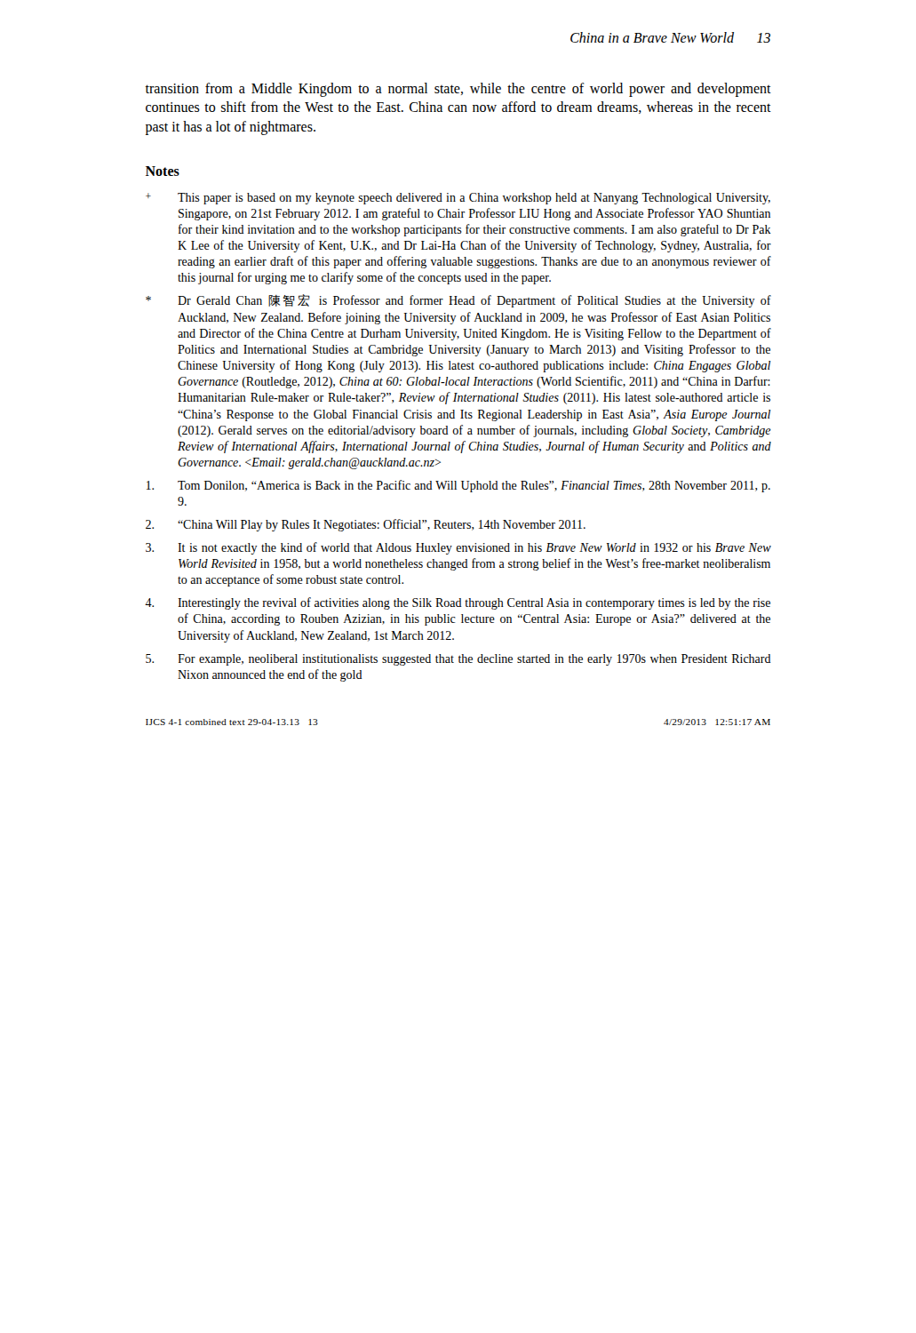China in a Brave New World 13
transition from a Middle Kingdom to a normal state, while the centre of world power and development continues to shift from the West to the East. China can now afford to dream dreams, whereas in the recent past it has a lot of nightmares.
Notes
+This paper is based on my keynote speech delivered in a China workshop held at Nanyang Technological University, Singapore, on 21st February 2012. I am grateful to Chair Professor LIU Hong and Associate Professor YAO Shuntian for their kind invitation and to the workshop participants for their constructive comments. I am also grateful to Dr Pak K Lee of the University of Kent, U.K., and Dr Lai-Ha Chan of the University of Technology, Sydney, Australia, for reading an earlier draft of this paper and offering valuable suggestions. Thanks are due to an anonymous reviewer of this journal for urging me to clarify some of the concepts used in the paper.
*Dr Gerald Chan 陳智宏 is Professor and former Head of Department of Political Studies at the University of Auckland, New Zealand. Before joining the University of Auckland in 2009, he was Professor of East Asian Politics and Director of the China Centre at Durham University, United Kingdom. He is Visiting Fellow to the Department of Politics and International Studies at Cambridge University (January to March 2013) and Visiting Professor to the Chinese University of Hong Kong (July 2013). His latest co-authored publications include: China Engages Global Governance (Routledge, 2012), China at 60: Global-local Interactions (World Scientific, 2011) and “China in Darfur: Humanitarian Rule-maker or Rule-taker?”, Review of International Studies (2011). His latest sole-authored article is “China’s Response to the Global Financial Crisis and Its Regional Leadership in East Asia”, Asia Europe Journal (2012). Gerald serves on the editorial/advisory board of a number of journals, including Global Society, Cambridge Review of International Affairs, International Journal of China Studies, Journal of Human Security and Politics and Governance. <Email: gerald.chan@auckland.ac.nz>
Tom Donilon, “America is Back in the Pacific and Will Uphold the Rules”, Financial Times, 28th November 2011, p. 9.
“China Will Play by Rules It Negotiates: Official”, Reuters, 14th November 2011.
It is not exactly the kind of world that Aldous Huxley envisioned in his Brave New World in 1932 or his Brave New World Revisited in 1958, but a world nonetheless changed from a strong belief in the West’s free-market neoliberalism to an acceptance of some robust state control.
Interestingly the revival of activities along the Silk Road through Central Asia in contemporary times is led by the rise of China, according to Rouben Azizian, in his public lecture on “Central Asia: Europe or Asia?” delivered at the University of Auckland, New Zealand, 1st March 2012.
For example, neoliberal institutionalists suggested that the decline started in the early 1970s when President Richard Nixon announced the end of the gold
IJCS 4-1 combined text 29-04-13.13 13 4/29/2013 12:51:17 AM